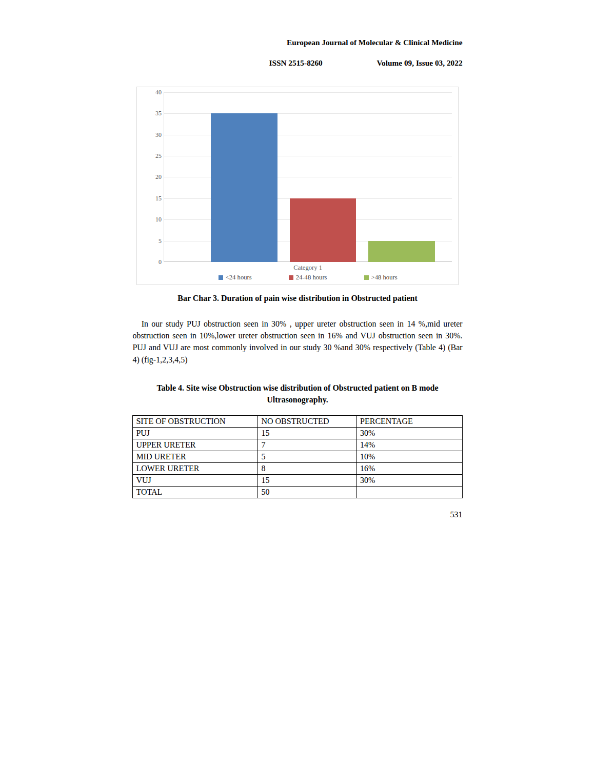European Journal of Molecular & Clinical Medicine ISSN 2515-8260 Volume 09, Issue 03, 2022
40 35 30 25 20 15 10 5 0
Category 1
<24 hours 24-48 hours >48 hours
Bar Char 3. Duration of pain wise distribution in Obstructed patient
In our study PUJ obstruction seen in 30% , upper ureter obstruction seen in 14 %,mid ureter obstruction seen in 10%,lower ureter obstruction seen in 16% and VUJ obstruction seen in 30%. PUJ and VUJ are most commonly involved in our study 30 %and 30% respectively (Table 4) (Bar 4) (fig-1,2,3,4,5)
Table 4. Site wise Obstruction wise distribution of Obstructed patient on B mode
Ultrasonography.
| SITE OF OBSTRUCTION | NO OBSTRUCTED | PERCENTAGE |
| PUJ | 15 | 30% |
| UPPER URETER | 7 | 14% |
| MID URETER | 5 | 10% |
| LOWER URETER | 8 | 16% |
| VUJ | 15 | 30% |
| TOTAL | 50 | |
531